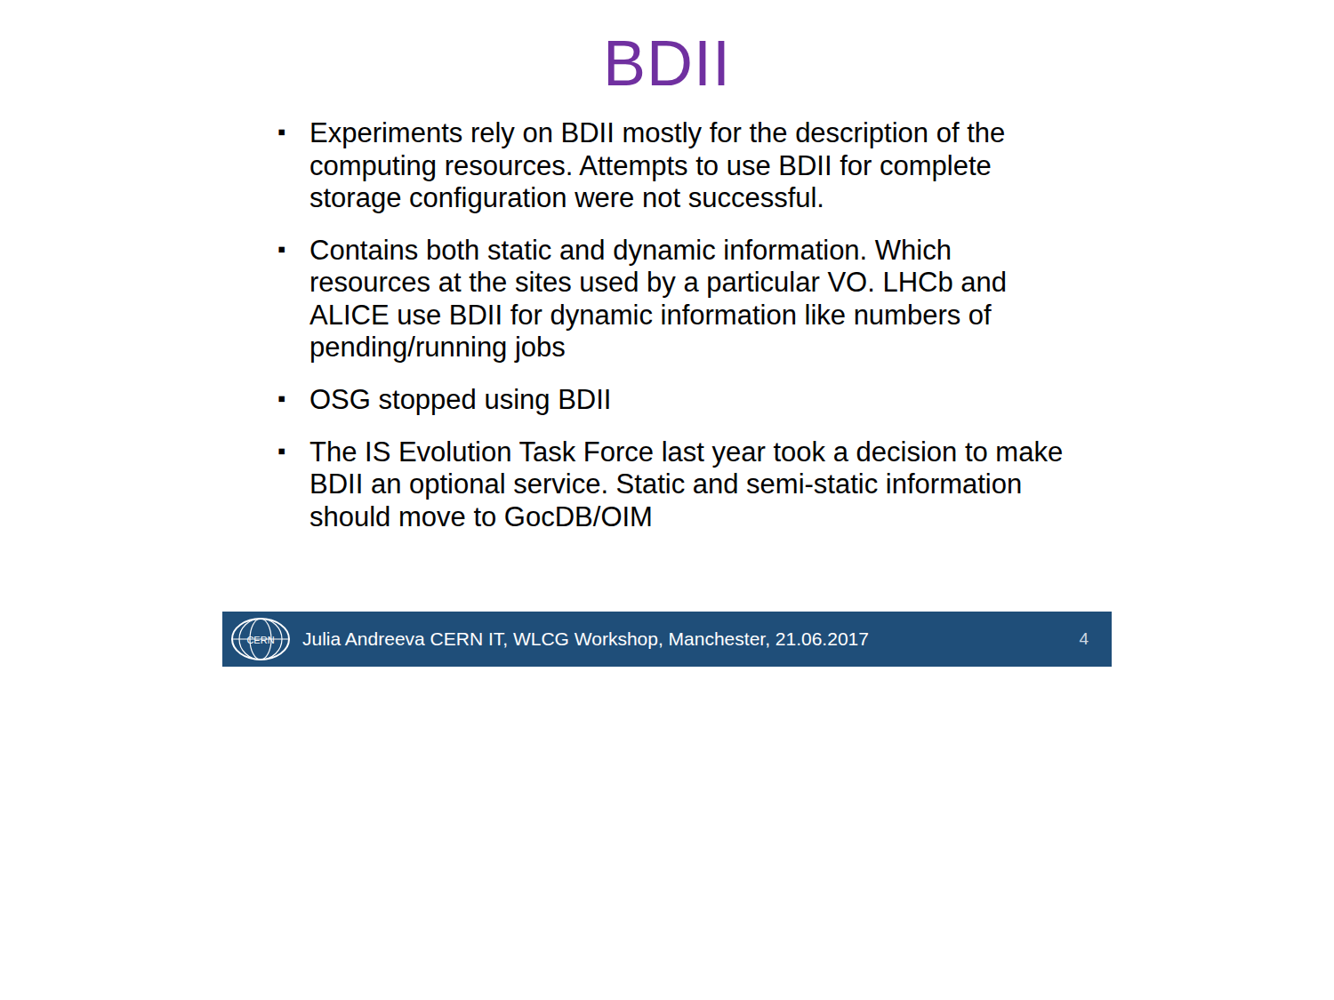BDII
Experiments rely on BDII mostly for the description of the computing resources. Attempts to use BDII for complete storage configuration were not successful.
Contains both static and dynamic information. Which resources at the sites used by a particular VO. LHCb and ALICE use BDII for dynamic information like numbers of pending/running jobs
OSG stopped using BDII
The IS Evolution Task Force last year took a decision to make BDII an optional service. Static and semi-static information should move to GocDB/OIM
CERN
Julia Andreeva CERN IT, WLCG Workshop, Manchester, 21.06.2017
4